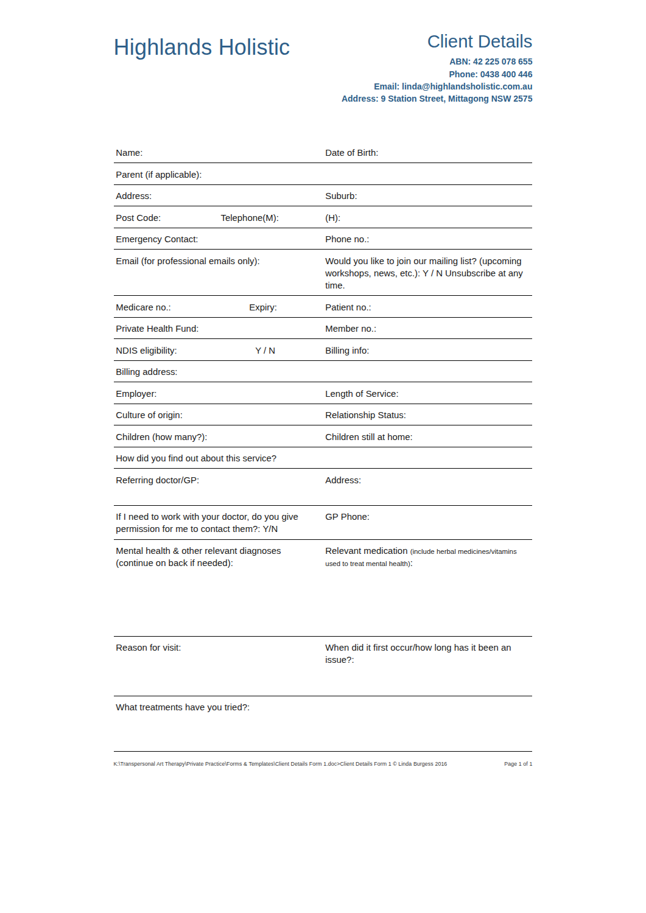Highlands Holistic
Client Details
ABN: 42 225 078 655
Phone: 0438 400 446
Email: linda@highlandsholistic.com.au
Address: 9 Station Street, Mittagong NSW 2575
| Name: | Date of Birth: |
| Parent (if applicable): |
| Address: | Suburb: |
| Post Code: Telephone(M): | (H): |
| Emergency Contact: | Phone no.: |
| Email (for professional emails only): | Would you like to join our mailing list? (upcoming workshops, news, etc.): Y / N Unsubscribe at any time. |
| Medicare no.: Expiry: | Patient no.: |
| Private Health Fund: | Member no.: |
| NDIS eligibility: Y / N | Billing info: |
| Billing address: |
| Employer: | Length of Service: |
| Culture of origin: | Relationship Status: |
| Children (how many?): | Children still at home: |
| How did you find out about this service? |
| Referring doctor/GP: | Address: |
| If I need to work with your doctor, do you give permission for me to contact them?: Y/N | GP Phone: |
| Mental health & other relevant diagnoses (continue on back if needed): | Relevant medication (include herbal medicines/vitamins used to treat mental health) : |
| Reason for visit: | When did it first occur/how long has it been an issue?: |
| What treatments have you tried?: |
K:\Transpersonal Art Therapy\Private Practice\Forms & Templates\Client Details Form 1.doc>Client Details Form 1 © Linda Burgess 2016
Page 1 of 1